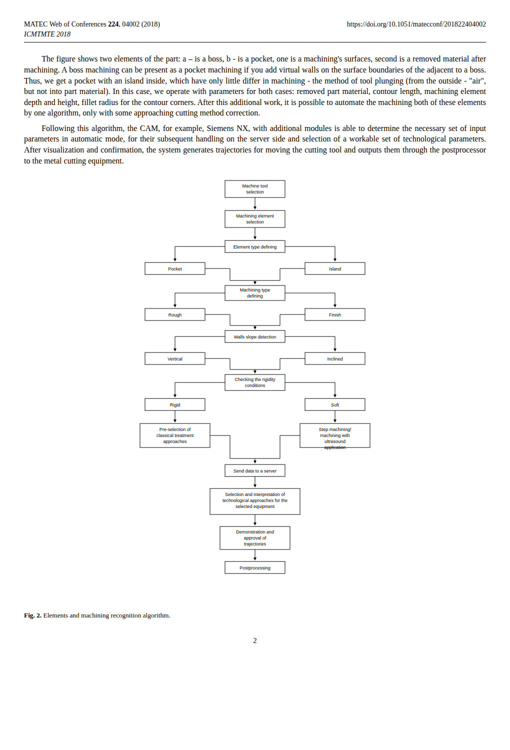MATEC Web of Conferences 224, 04002 (2018)
ICMTMTE 2018
https://doi.org/10.1051/matecconf/201822404002
The figure shows two elements of the part: a – is a boss, b - is a pocket, one is a machining's surfaces, second is a removed material after machining. A boss machining can be present as a pocket machining if you add virtual walls on the surface boundaries of the adjacent to a boss. Thus, we get a pocket with an island inside, which have only little differ in machining - the method of tool plunging (from the outside - "air", but not into part material). In this case, we operate with parameters for both cases: removed part material, contour length, machining element depth and height, fillet radius for the contour corners. After this additional work, it is possible to automate the machining both of these elements by one algorithm, only with some approaching cutting method correction.
Following this algorithm, the CAM, for example, Siemens NX, with additional modules is able to determine the necessary set of input parameters in automatic mode, for their subsequent handling on the server side and selection of a workable set of technological parameters. After visualization and confirmation, the system generates trajectories for moving the cutting tool and outputs them through the postprocessor to the metal cutting equipment.
Machine tool selection Machining element selection Element type defining Pocket Island Machining type defining Rough Finish Walls slope detection Vertical Inclined Checking the rigidity conditions Rigid Soft Pre-selection of classical treatment approaches Step machining/ machining with ultrasound application Send data to a server Selection and interpretation of technological approaches for the selected equipment Demonstration and approval of trajectories Postprocessing
Fig. 2. Elements and machining recognition algorithm.
2